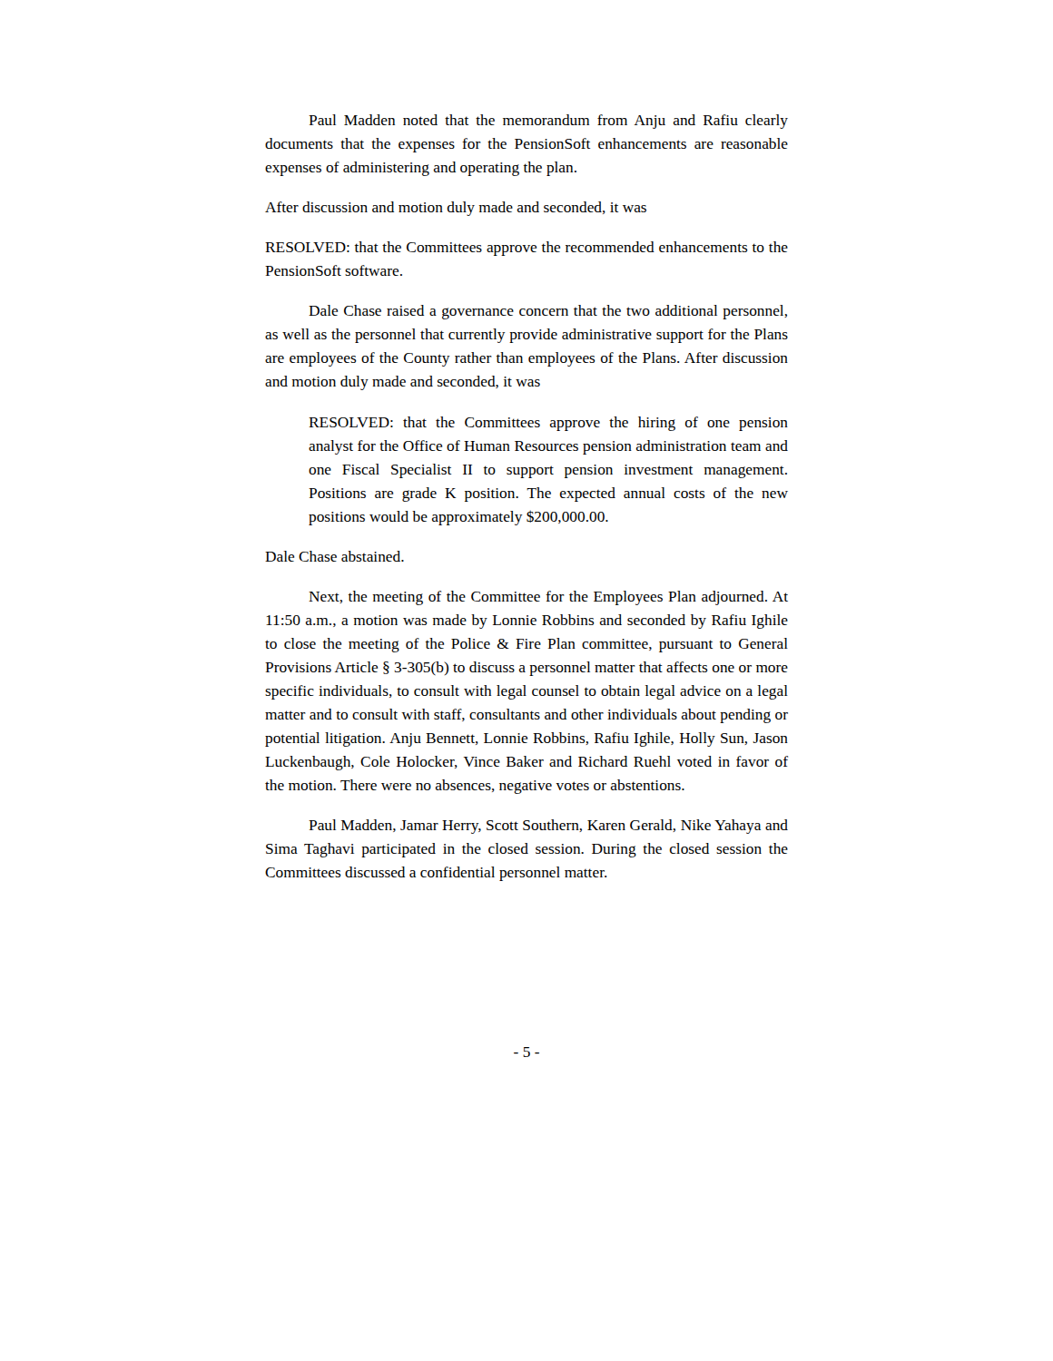Paul Madden noted that the memorandum from Anju and Rafiu clearly documents that the expenses for the PensionSoft enhancements are reasonable expenses of administering and operating the plan.
After discussion and motion duly made and seconded, it was
RESOLVED: that the Committees approve the recommended enhancements to the PensionSoft software.
Dale Chase raised a governance concern that the two additional personnel, as well as the personnel that currently provide administrative support for the Plans are employees of the County rather than employees of the Plans. After discussion and motion duly made and seconded, it was
RESOLVED: that the Committees approve the hiring of one pension analyst for the Office of Human Resources pension administration team and one Fiscal Specialist II to support pension investment management. Positions are grade K position. The expected annual costs of the new positions would be approximately $200,000.00.
Dale Chase abstained.
Next, the meeting of the Committee for the Employees Plan adjourned. At 11:50 a.m., a motion was made by Lonnie Robbins and seconded by Rafiu Ighile to close the meeting of the Police & Fire Plan committee, pursuant to General Provisions Article § 3-305(b) to discuss a personnel matter that affects one or more specific individuals, to consult with legal counsel to obtain legal advice on a legal matter and to consult with staff, consultants and other individuals about pending or potential litigation. Anju Bennett, Lonnie Robbins, Rafiu Ighile, Holly Sun, Jason Luckenbaugh, Cole Holocker, Vince Baker and Richard Ruehl voted in favor of the motion. There were no absences, negative votes or abstentions.
Paul Madden, Jamar Herry, Scott Southern, Karen Gerald, Nike Yahaya and Sima Taghavi participated in the closed session. During the closed session the Committees discussed a confidential personnel matter.
- 5 -